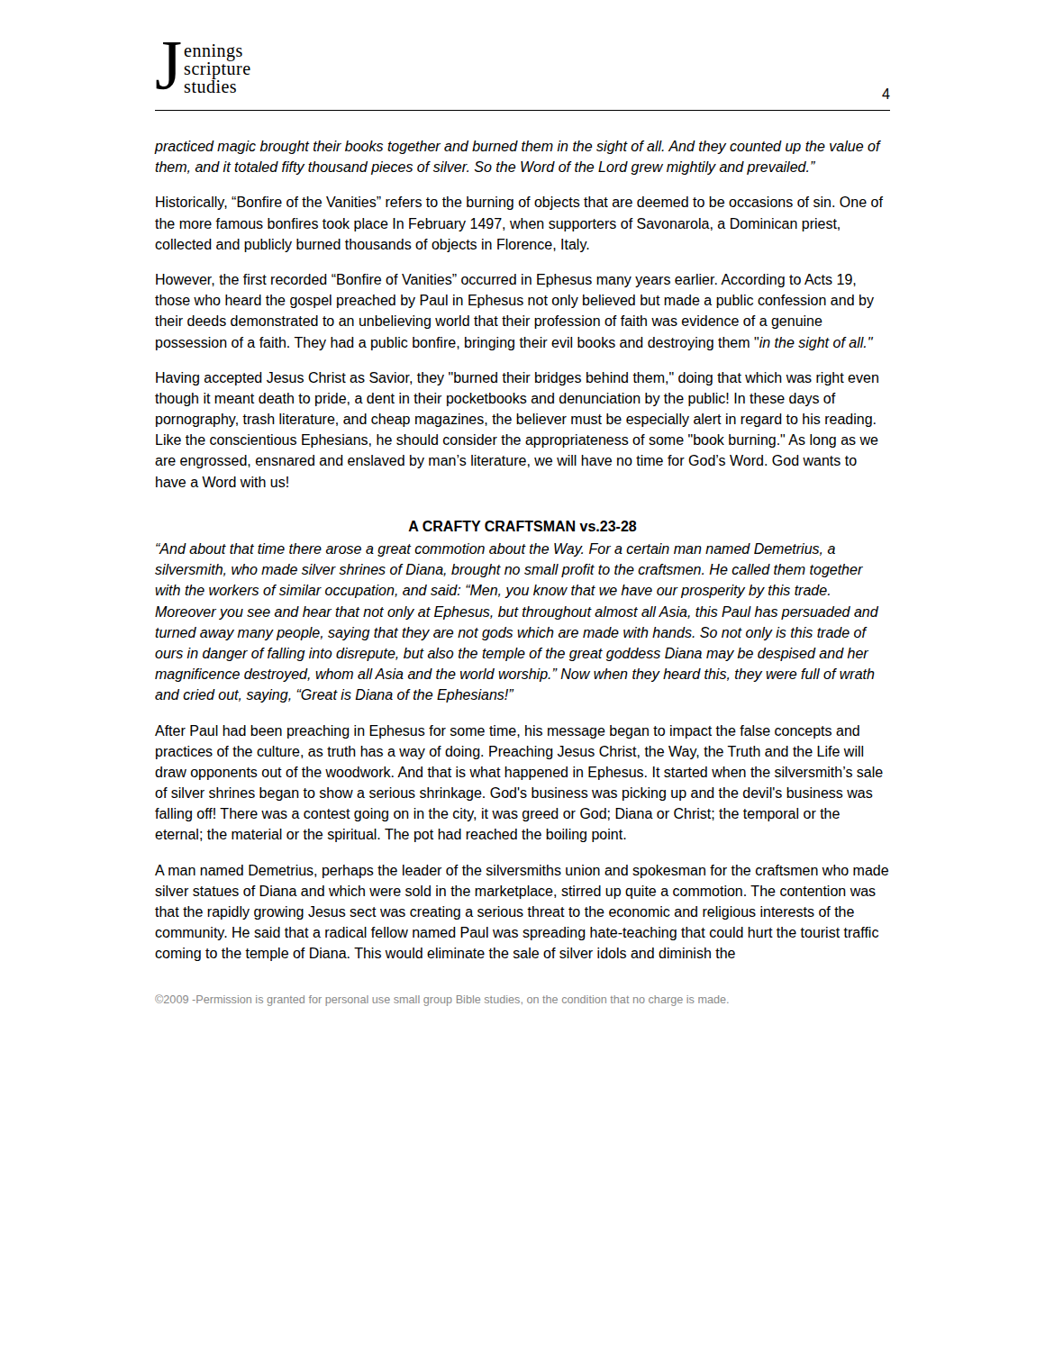J ennings scripture studies
4
practiced magic brought their books together and burned them in the sight of all. And they counted up the value of them, and it totaled fifty thousand pieces of silver. So the Word of the Lord grew mightily and prevailed.”
Historically, “Bonfire of the Vanities” refers to the burning of objects that are deemed to be occasions of sin. One of the more famous bonfires took place In February 1497, when supporters of Savonarola, a Dominican priest, collected and publicly burned thousands of objects in Florence, Italy.
However, the first recorded “Bonfire of Vanities” occurred in Ephesus many years earlier. According to Acts 19, those who heard the gospel preached by Paul in Ephesus not only believed but made a public confession and by their deeds demonstrated to an unbelieving world that their profession of faith was evidence of a genuine possession of a faith. They had a public bonfire, bringing their evil books and destroying them "in the sight of all."
Having accepted Jesus Christ as Savior, they "burned their bridges behind them," doing that which was right even though it meant death to pride, a dent in their pocketbooks and denunciation by the public! In these days of pornography, trash literature, and cheap magazines, the believer must be especially alert in regard to his reading. Like the conscientious Ephesians, he should consider the appropriateness of some "book burning." As long as we are engrossed, ensnared and enslaved by man’s literature, we will have no time for God’s Word. God wants to have a Word with us!
A CRAFTY CRAFTSMAN vs.23-28
“And about that time there arose a great commotion about the Way. For a certain man named Demetrius, a silversmith, who made silver shrines of Diana, brought no small profit to the craftsmen. He called them together with the workers of similar occupation, and said: “Men, you know that we have our prosperity by this trade. Moreover you see and hear that not only at Ephesus, but throughout almost all Asia, this Paul has persuaded and turned away many people, saying that they are not gods which are made with hands. So not only is this trade of ours in danger of falling into disrepute, but also the temple of the great goddess Diana may be despised and her magnificence destroyed, whom all Asia and the world worship.” Now when they heard this, they were full of wrath and cried out, saying, “Great is Diana of the Ephesians!”
After Paul had been preaching in Ephesus for some time, his message began to impact the false concepts and practices of the culture, as truth has a way of doing. Preaching Jesus Christ, the Way, the Truth and the Life will draw opponents out of the woodwork. And that is what happened in Ephesus. It started when the silversmith’s sale of silver shrines began to show a serious shrinkage. God's business was picking up and the devil's business was falling off! There was a contest going on in the city, it was greed or God; Diana or Christ; the temporal or the eternal; the material or the spiritual. The pot had reached the boiling point.
A man named Demetrius, perhaps the leader of the silversmiths union and spokesman for the craftsmen who made silver statues of Diana and which were sold in the marketplace, stirred up quite a commotion. The contention was that the rapidly growing Jesus sect was creating a serious threat to the economic and religious interests of the community. He said that a radical fellow named Paul was spreading hate-teaching that could hurt the tourist traffic coming to the temple of Diana. This would eliminate the sale of silver idols and diminish the
©2009 -Permission is granted for personal use small group Bible studies, on the condition that no charge is made.